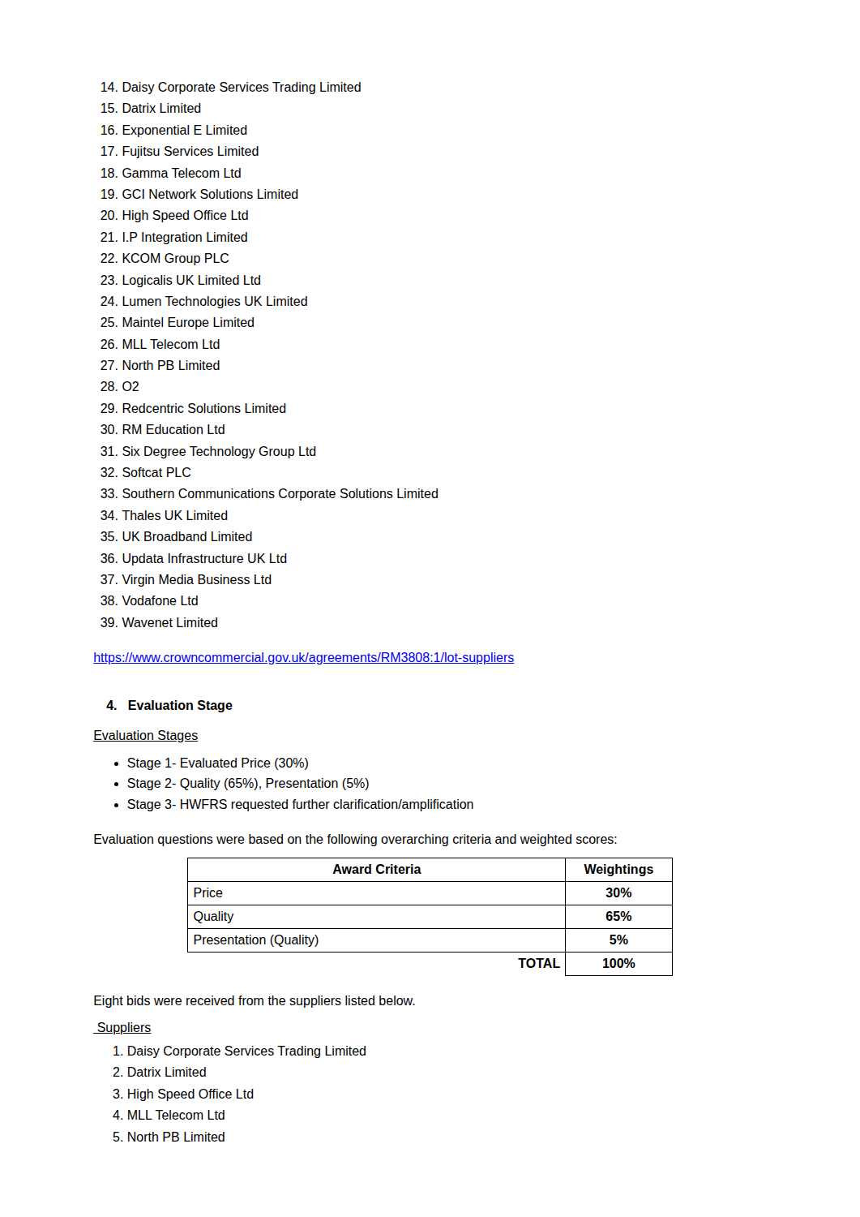Daisy Corporate Services Trading Limited
Datrix Limited
Exponential E Limited
Fujitsu Services Limited
Gamma Telecom Ltd
GCI Network Solutions Limited
High Speed Office Ltd
I.P Integration Limited
KCOM Group PLC
Logicalis UK Limited Ltd
Lumen Technologies UK Limited
Maintel Europe Limited
MLL Telecom Ltd
North PB Limited
O2
Redcentric Solutions Limited
RM Education Ltd
Six Degree Technology Group Ltd
Softcat PLC
Southern Communications Corporate Solutions Limited
Thales UK Limited
UK Broadband Limited
Updata Infrastructure UK Ltd
Virgin Media Business Ltd
Vodafone Ltd
Wavenet Limited
https://www.crowncommercial.gov.uk/agreements/RM3808:1/lot-suppliers
4. Evaluation Stage
Evaluation Stages
Stage 1- Evaluated Price (30%)
Stage 2- Quality (65%), Presentation (5%)
Stage 3- HWFRS requested further clarification/amplification
Evaluation questions were based on the following overarching criteria and weighted scores:
| Award Criteria | Weightings |
| --- | --- |
| Price | 30% |
| Quality | 65% |
| Presentation (Quality) | 5% |
| TOTAL | 100% |
Eight bids were received from the suppliers listed below.
Suppliers
Daisy Corporate Services Trading Limited
Datrix Limited
High Speed Office Ltd
MLL Telecom Ltd
North PB Limited